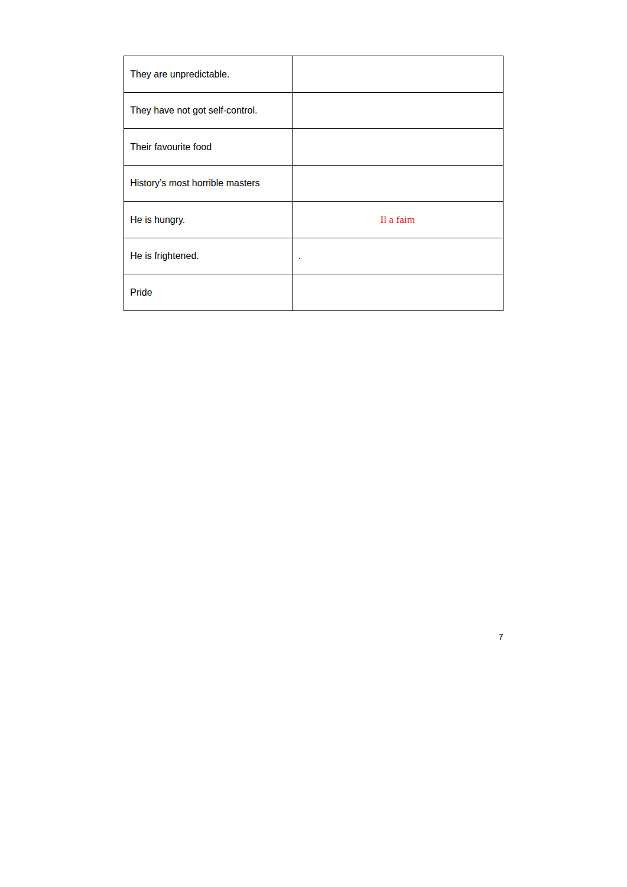| They are unpredictable. | |
| They have not got self-control. | |
| Their favourite food | |
| History’s most horrible masters | |
| He is hungry. | Il a faim |
| He is frightened. | . |
| Pride | |
7